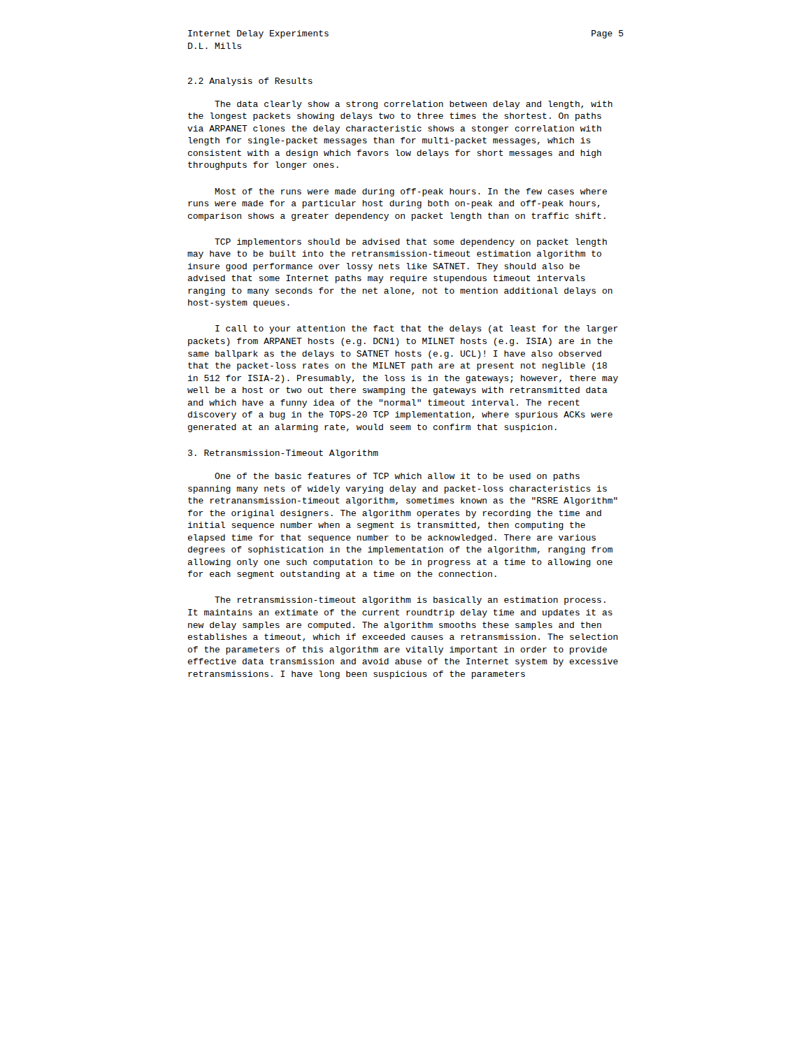Internet Delay Experiments Page 5
D.L. Mills
2.2 Analysis of Results
The data clearly show a strong correlation between delay and length, with the longest packets showing delays two to three times the shortest. On paths via ARPANET clones the delay characteristic shows a stonger correlation with length for single-packet messages than for multi-packet messages, which is consistent with a design which favors low delays for short messages and high throughputs for longer ones.
Most of the runs were made during off-peak hours. In the few cases where runs were made for a particular host during both on-peak and off-peak hours, comparison shows a greater dependency on packet length than on traffic shift.
TCP implementors should be advised that some dependency on packet length may have to be built into the retransmission-timeout estimation algorithm to insure good performance over lossy nets like SATNET. They should also be advised that some Internet paths may require stupendous timeout intervals ranging to many seconds for the net alone, not to mention additional delays on host-system queues.
I call to your attention the fact that the delays (at least for the larger packets) from ARPANET hosts (e.g. DCN1) to MILNET hosts (e.g. ISIA) are in the same ballpark as the delays to SATNET hosts (e.g. UCL)! I have also observed that the packet-loss rates on the MILNET path are at present not neglible (18 in 512 for ISIA-2). Presumably, the loss is in the gateways; however, there may well be a host or two out there swamping the gateways with retransmitted data and which have a funny idea of the "normal" timeout interval. The recent discovery of a bug in the TOPS-20 TCP implementation, where spurious ACKs were generated at an alarming rate, would seem to confirm that suspicion.
3. Retransmission-Timeout Algorithm
One of the basic features of TCP which allow it to be used on paths spanning many nets of widely varying delay and packet-loss characteristics is the retranansmission-timeout algorithm, sometimes known as the "RSRE Algorithm" for the original designers. The algorithm operates by recording the time and initial sequence number when a segment is transmitted, then computing the elapsed time for that sequence number to be acknowledged. There are various degrees of sophistication in the implementation of the algorithm, ranging from allowing only one such computation to be in progress at a time to allowing one for each segment outstanding at a time on the connection.
The retransmission-timeout algorithm is basically an estimation process. It maintains an extimate of the current roundtrip delay time and updates it as new delay samples are computed. The algorithm smooths these samples and then establishes a timeout, which if exceeded causes a retransmission. The selection of the parameters of this algorithm are vitally important in order to provide effective data transmission and avoid abuse of the Internet system by excessive retransmissions. I have long been suspicious of the parameters